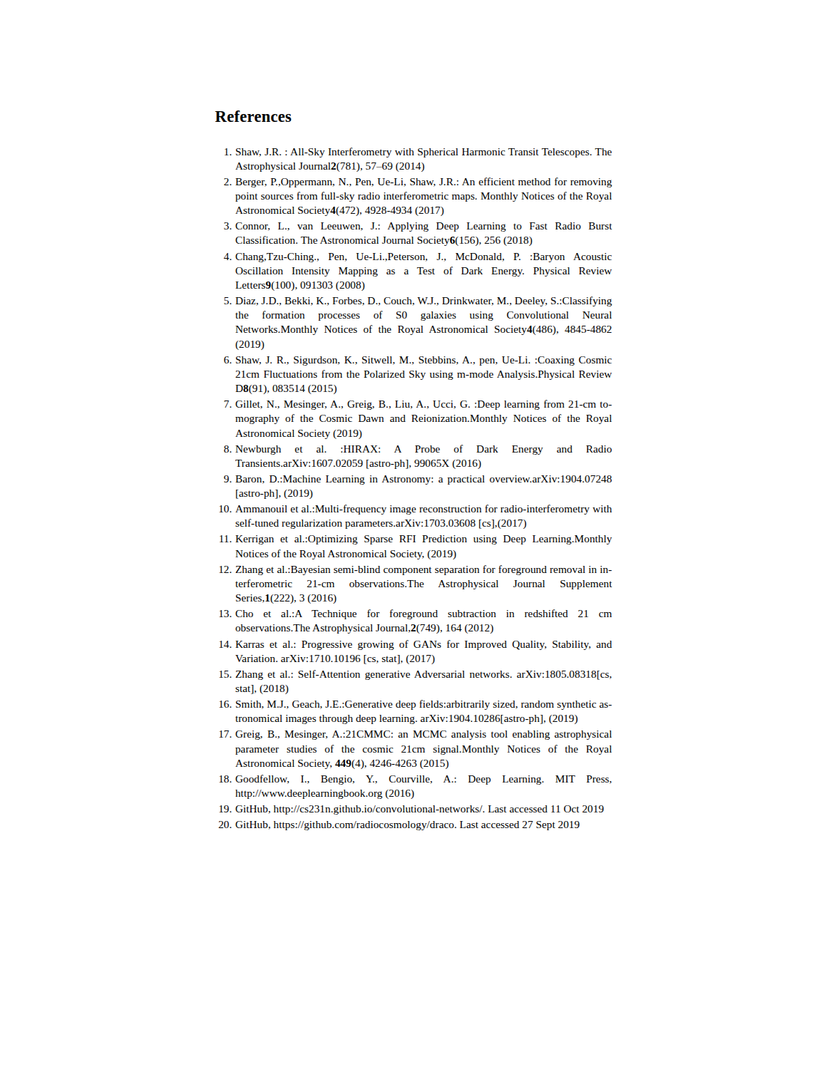References
Shaw, J.R. : All-Sky Interferometry with Spherical Harmonic Transit Telescopes. The Astrophysical Journal2(781), 57–69 (2014)
Berger, P.,Oppermann, N., Pen, Ue-Li, Shaw, J.R.: An efficient method for removing point sources from full-sky radio interferometric maps. Monthly Notices of the Royal Astronomical Society4(472), 4928-4934 (2017)
Connor, L., van Leeuwen, J.: Applying Deep Learning to Fast Radio Burst Classification. The Astronomical Journal Society6(156), 256 (2018)
Chang,Tzu-Ching., Pen, Ue-Li.,Peterson, J., McDonald, P. :Baryon Acoustic Oscillation Intensity Mapping as a Test of Dark Energy. Physical Review Letters9(100), 091303 (2008)
Diaz, J.D., Bekki, K., Forbes, D., Couch, W.J., Drinkwater, M., Deeley, S.:Classifying the formation processes of S0 galaxies using Convolutional Neural Networks.Monthly Notices of the Royal Astronomical Society4(486), 4845-4862 (2019)
Shaw, J. R., Sigurdson, K., Sitwell, M., Stebbins, A., pen, Ue-Li. :Coaxing Cosmic 21cm Fluctuations from the Polarized Sky using m-mode Analysis.Physical Review D8(91), 083514 (2015)
Gillet, N., Mesinger, A., Greig, B., Liu, A., Ucci, G. :Deep learning from 21-cm tomography of the Cosmic Dawn and Reionization.Monthly Notices of the Royal Astronomical Society (2019)
Newburgh et al. :HIRAX: A Probe of Dark Energy and Radio Transients.arXiv:1607.02059 [astro-ph], 99065X (2016)
Baron, D.:Machine Learning in Astronomy: a practical overview.arXiv:1904.07248 [astro-ph], (2019)
Ammanouil et al.:Multi-frequency image reconstruction for radio-interferometry with self-tuned regularization parameters.arXiv:1703.03608 [cs],(2017)
Kerrigan et al.:Optimizing Sparse RFI Prediction using Deep Learning.Monthly Notices of the Royal Astronomical Society, (2019)
Zhang et al.:Bayesian semi-blind component separation for foreground removal in interferometric 21-cm observations.The Astrophysical Journal Supplement Series,1(222), 3 (2016)
Cho et al.:A Technique for foreground subtraction in redshifted 21 cm observations.The Astrophysical Journal,2(749), 164 (2012)
Karras et al.: Progressive growing of GANs for Improved Quality, Stability, and Variation. arXiv:1710.10196 [cs, stat], (2017)
Zhang et al.: Self-Attention generative Adversarial networks. arXiv:1805.08318[cs, stat], (2018)
Smith, M.J., Geach, J.E.:Generative deep fields:arbitrarily sized, random synthetic astronomical images through deep learning. arXiv:1904.10286[astro-ph], (2019)
Greig, B., Mesinger, A.:21CMMC: an MCMC analysis tool enabling astrophysical parameter studies of the cosmic 21cm signal.Monthly Notices of the Royal Astronomical Society, 449(4), 4246-4263 (2015)
Goodfellow, I., Bengio, Y., Courville, A.: Deep Learning. MIT Press, http://www.deeplearningbook.org (2016)
GitHub, http://cs231n.github.io/convolutional-networks/. Last accessed 11 Oct 2019
GitHub, https://github.com/radiocosmology/draco. Last accessed 27 Sept 2019